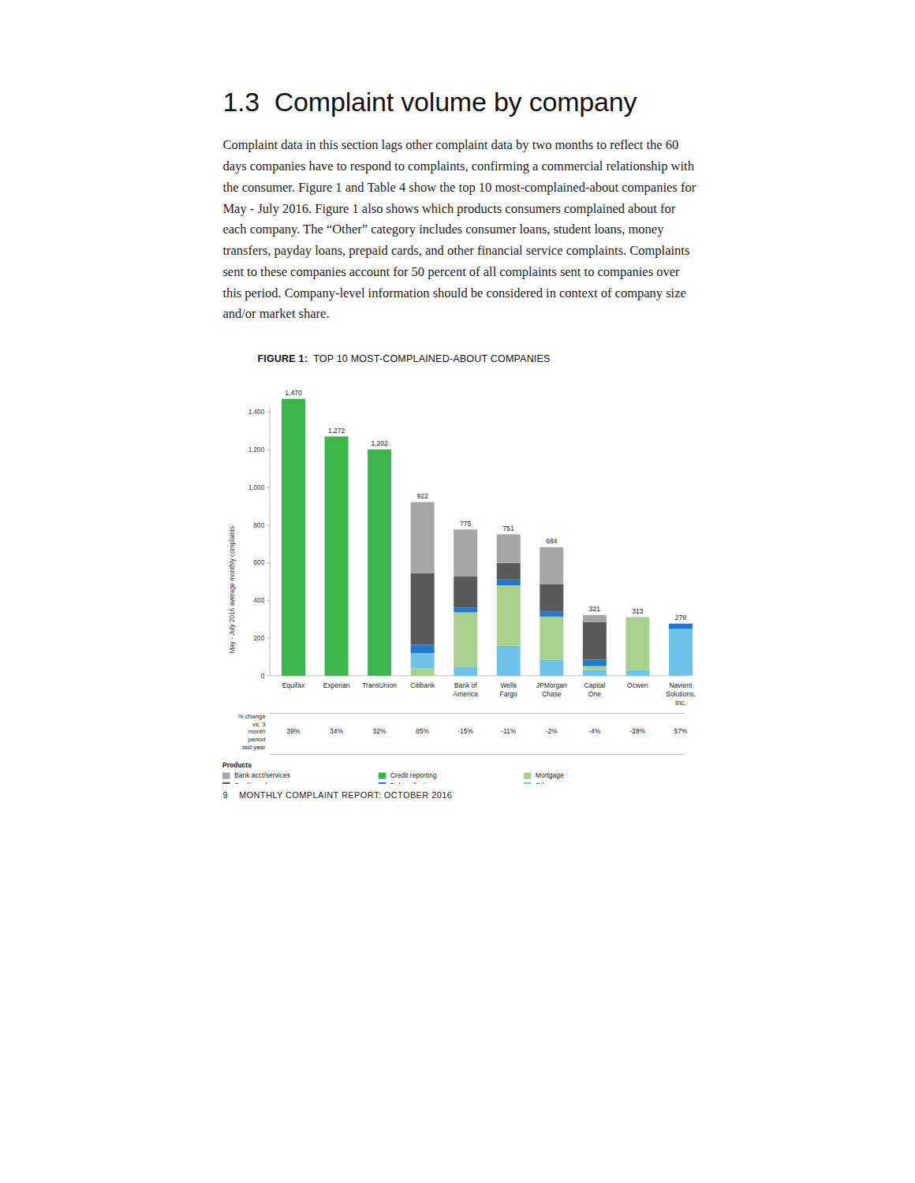1.3 Complaint volume by company
Complaint data in this section lags other complaint data by two months to reflect the 60 days companies have to respond to complaints, confirming a commercial relationship with the consumer. Figure 1 and Table 4 show the top 10 most-complained-about companies for May - July 2016. Figure 1 also shows which products consumers complained about for each company. The “Other” category includes consumer loans, student loans, money transfers, payday loans, prepaid cards, and other financial service complaints. Complaints sent to these companies account for 50 percent of all complaints sent to companies over this period. Company-level information should be considered in context of company size and/or market share.
FIGURE 1: TOP 10 MOST-COMPLAINED-ABOUT COMPANIES
May - July 2016 average monthly complaints scale: 1400 units = 490 px => 0.35 px per unit 1,400 1,200 1,000 800 600 400 200 0 1,470 1,272 1,202 922 775 751 684 321 313 278 Equifax Experian TransUnion Citibank Bank of America Wells Fargo JPMorgan Chase Capital One Ocwen Navient Solutions, Inc. % change vs. 3 month period last year 39% 34% 32% 85% -15% -11% -2% -4% -28% 57% Products Bank acct/services Credit reporting Mortgage Credit card Debt collection Other
9 MONTHLY COMPLAINT REPORT: OCTOBER 2016